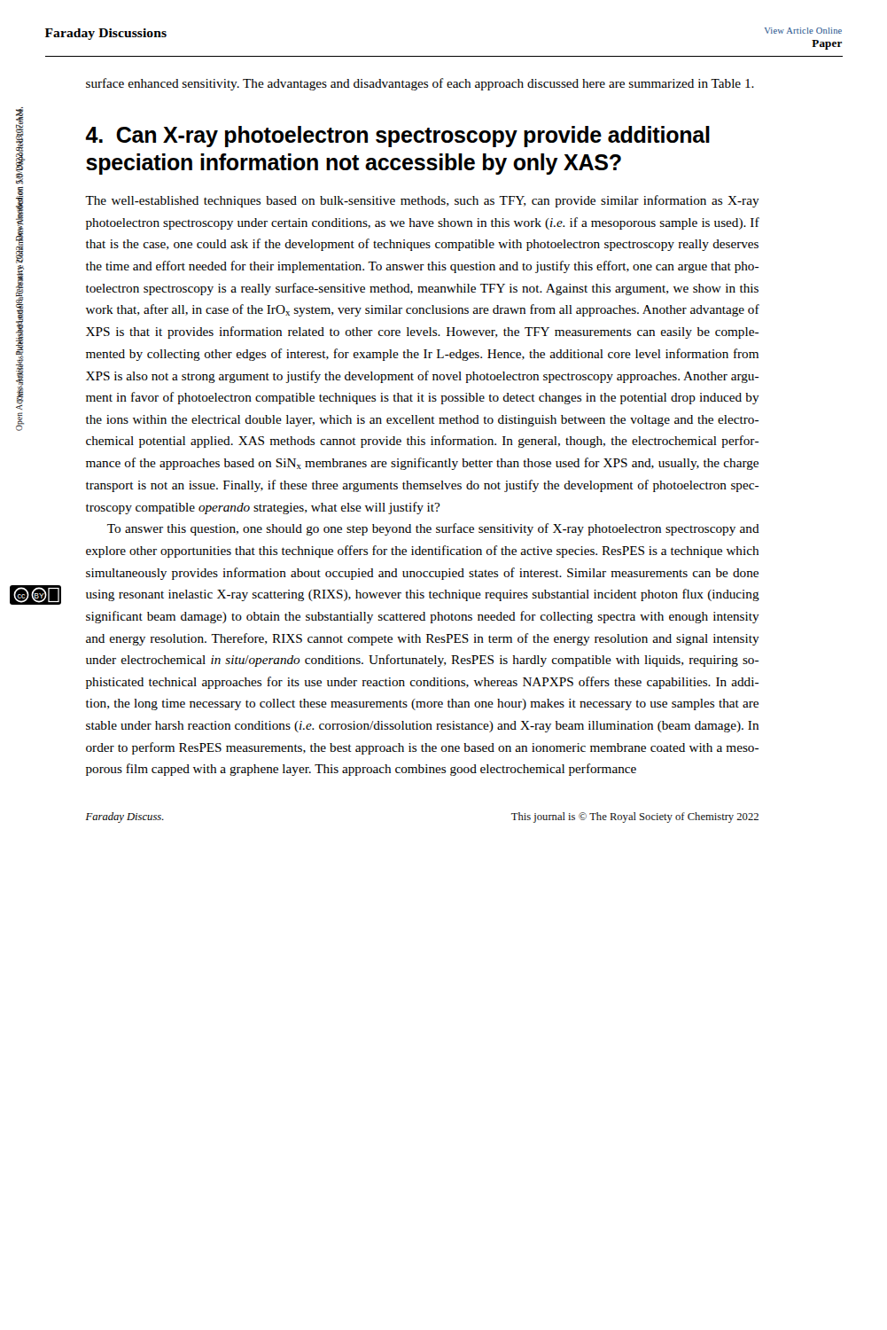Faraday Discussions
View Article Online
Paper
Open Access Article. Published on 08 February 2022. Downloaded on 5/9/2022 9:13:07 AM.
This article is licensed under a Creative Commons Attribution 3.0 Unported Licence.
cc BY
surface enhanced sensitivity. The advantages and disadvantages of each approach discussed here are summarized in Table 1.
4. Can X-ray photoelectron spectroscopy provide additional speciation information not accessible by only XAS?
The well-established techniques based on bulk-sensitive methods, such as TFY, can provide similar information as X-ray photoelectron spectroscopy under certain conditions, as we have shown in this work (i.e. if a mesoporous sample is used). If that is the case, one could ask if the development of techniques compatible with photoelectron spectroscopy really deserves the time and effort needed for their implementation. To answer this question and to justify this effort, one can argue that photoelectron spectroscopy is a really surface-sensitive method, meanwhile TFY is not. Against this argument, we show in this work that, after all, in case of the IrOx system, very similar conclusions are drawn from all approaches. Another advantage of XPS is that it provides information related to other core levels. However, the TFY measurements can easily be complemented by collecting other edges of interest, for example the Ir L-edges. Hence, the additional core level information from XPS is also not a strong argument to justify the development of novel photoelectron spectroscopy approaches. Another argument in favor of photoelectron compatible techniques is that it is possible to detect changes in the potential drop induced by the ions within the electrical double layer, which is an excellent method to distinguish between the voltage and the electrochemical potential applied. XAS methods cannot provide this information. In general, though, the electrochemical performance of the approaches based on SiNx membranes are significantly better than those used for XPS and, usually, the charge transport is not an issue. Finally, if these three arguments themselves do not justify the development of photoelectron spectroscopy compatible operando strategies, what else will justify it?
To answer this question, one should go one step beyond the surface sensitivity of X-ray photoelectron spectroscopy and explore other opportunities that this technique offers for the identification of the active species. ResPES is a technique which simultaneously provides information about occupied and unoccupied states of interest. Similar measurements can be done using resonant inelastic X-ray scattering (RIXS), however this technique requires substantial incident photon flux (inducing significant beam damage) to obtain the substantially scattered photons needed for collecting spectra with enough intensity and energy resolution. Therefore, RIXS cannot compete with ResPES in term of the energy resolution and signal intensity under electrochemical in situ/operando conditions. Unfortunately, ResPES is hardly compatible with liquids, requiring sophisticated technical approaches for its use under reaction conditions, whereas NAPXPS offers these capabilities. In addition, the long time necessary to collect these measurements (more than one hour) makes it necessary to use samples that are stable under harsh reaction conditions (i.e. corrosion/dissolution resistance) and X-ray beam illumination (beam damage). In order to perform ResPES measurements, the best approach is the one based on an ionomeric membrane coated with a mesoporous film capped with a graphene layer. This approach combines good electrochemical performance
Faraday Discuss.
This journal is © The Royal Society of Chemistry 2022